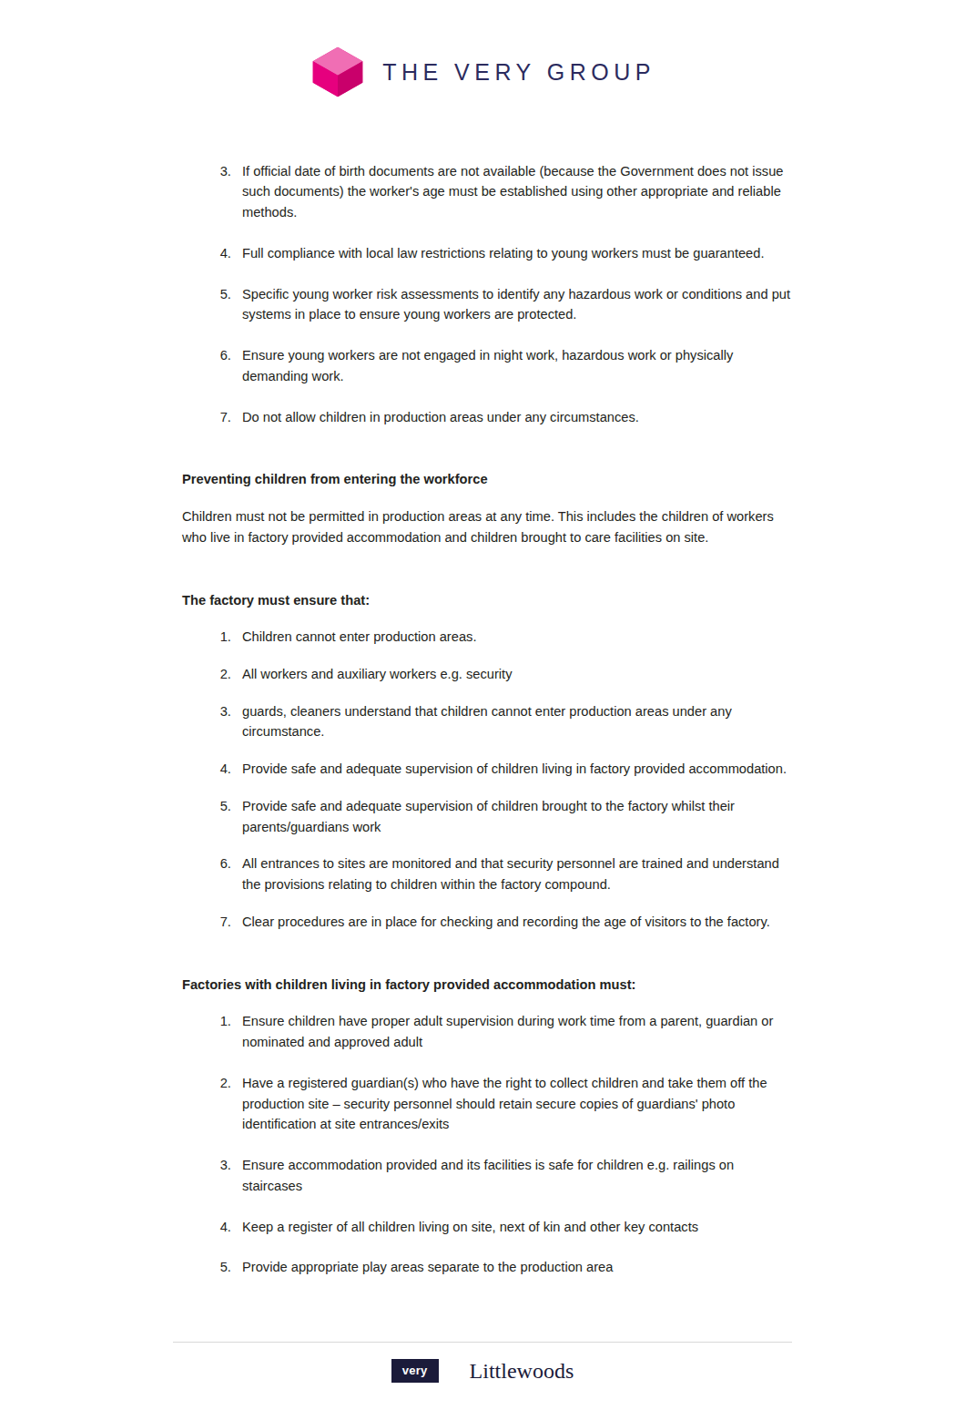THE VERY GROUP
If official date of birth documents are not available (because the Government does not issue such documents) the worker's age must be established using other appropriate and reliable methods.
Full compliance with local law restrictions relating to young workers must be guaranteed.
Specific young worker risk assessments to identify any hazardous work or conditions and put systems in place to ensure young workers are protected.
Ensure young workers are not engaged in night work, hazardous work or physically demanding work.
Do not allow children in production areas under any circumstances.
Preventing children from entering the workforce
Children must not be permitted in production areas at any time. This includes the children of workers who live in factory provided accommodation and children brought to care facilities on site.
The factory must ensure that:
Children cannot enter production areas.
All workers and auxiliary workers e.g. security
guards, cleaners understand that children cannot enter production areas under any circumstance.
Provide safe and adequate supervision of children living in factory provided accommodation.
Provide safe and adequate supervision of children brought to the factory whilst their parents/guardians work
All entrances to sites are monitored and that security personnel are trained and understand the provisions relating to children within the factory compound.
Clear procedures are in place for checking and recording the age of visitors to the factory.
Factories with children living in factory provided accommodation must:
Ensure children have proper adult supervision during work time from a parent, guardian or nominated and approved adult
Have a registered guardian(s) who have the right to collect children and take them off the production site – security personnel should retain secure copies of guardians' photo identification at site entrances/exits
Ensure accommodation provided and its facilities is safe for children e.g. railings on staircases
Keep a register of all children living on site, next of kin and other key contacts
Provide appropriate play areas separate to the production area
very Littlewoods